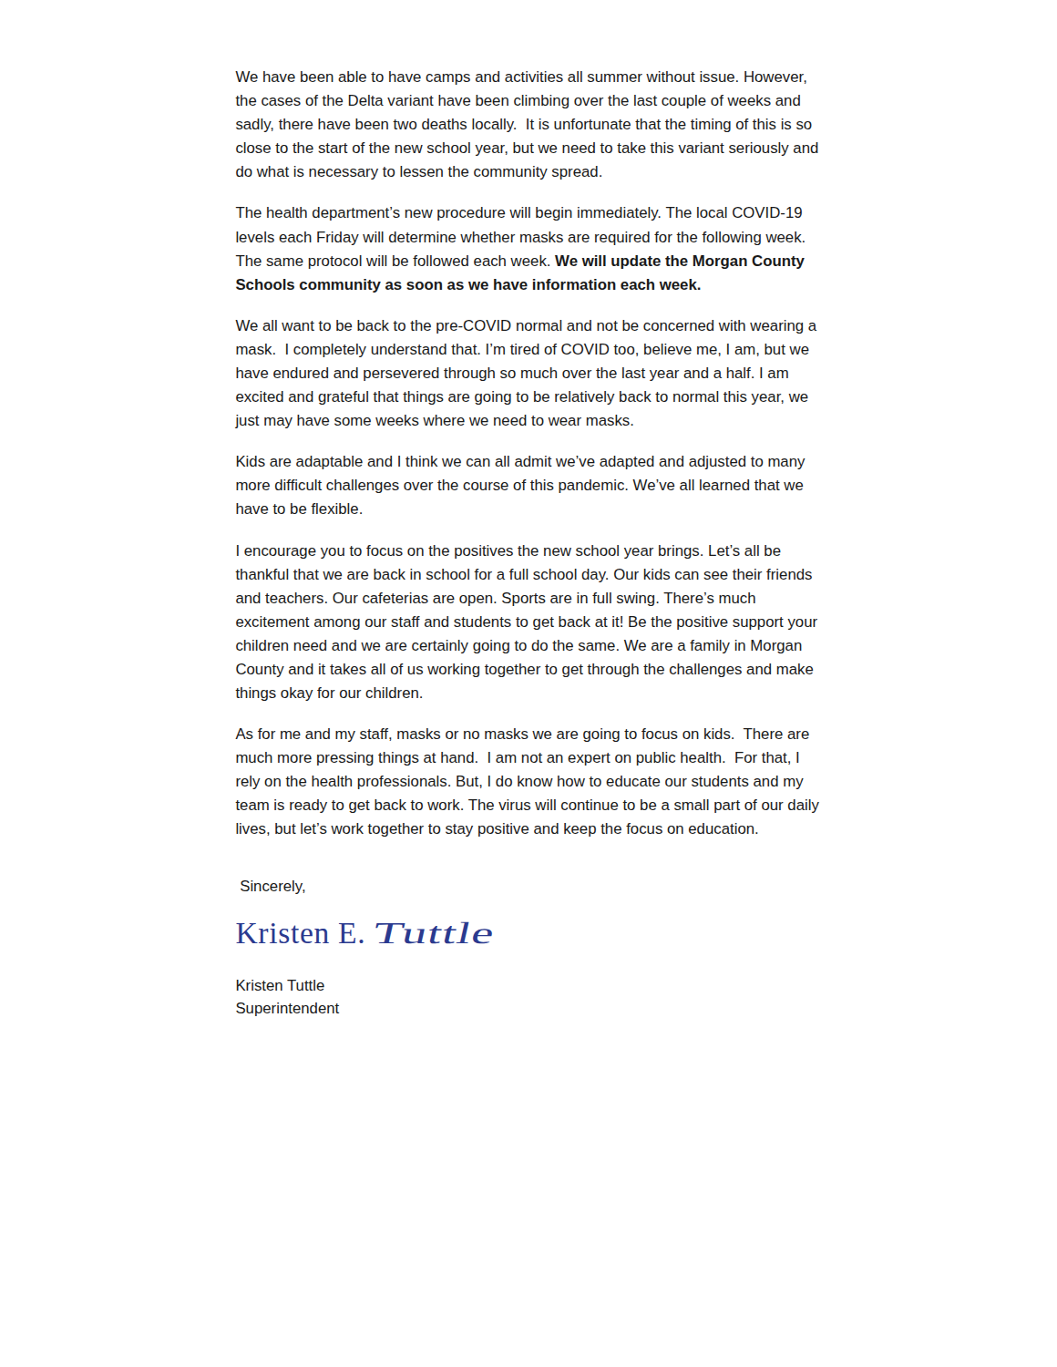We have been able to have camps and activities all summer without issue. However, the cases of the Delta variant have been climbing over the last couple of weeks and sadly, there have been two deaths locally. It is unfortunate that the timing of this is so close to the start of the new school year, but we need to take this variant seriously and do what is necessary to lessen the community spread.
The health department’s new procedure will begin immediately. The local COVID-19 levels each Friday will determine whether masks are required for the following week. The same protocol will be followed each week. We will update the Morgan County Schools community as soon as we have information each week.
We all want to be back to the pre-COVID normal and not be concerned with wearing a mask. I completely understand that. I’m tired of COVID too, believe me, I am, but we have endured and persevered through so much over the last year and a half. I am excited and grateful that things are going to be relatively back to normal this year, we just may have some weeks where we need to wear masks.
Kids are adaptable and I think we can all admit we’ve adapted and adjusted to many more difficult challenges over the course of this pandemic. We’ve all learned that we have to be flexible.
I encourage you to focus on the positives the new school year brings. Let’s all be thankful that we are back in school for a full school day. Our kids can see their friends and teachers. Our cafeterias are open. Sports are in full swing. There’s much excitement among our staff and students to get back at it! Be the positive support your children need and we are certainly going to do the same. We are a family in Morgan County and it takes all of us working together to get through the challenges and make things okay for our children.
As for me and my staff, masks or no masks we are going to focus on kids. There are much more pressing things at hand. I am not an expert on public health. For that, I rely on the health professionals. But, I do know how to educate our students and my team is ready to get back to work. The virus will continue to be a small part of our daily lives, but let’s work together to stay positive and keep the focus on education.
Sincerely,
Kristen E. Tuttle
Kristen Tuttle
Superintendent